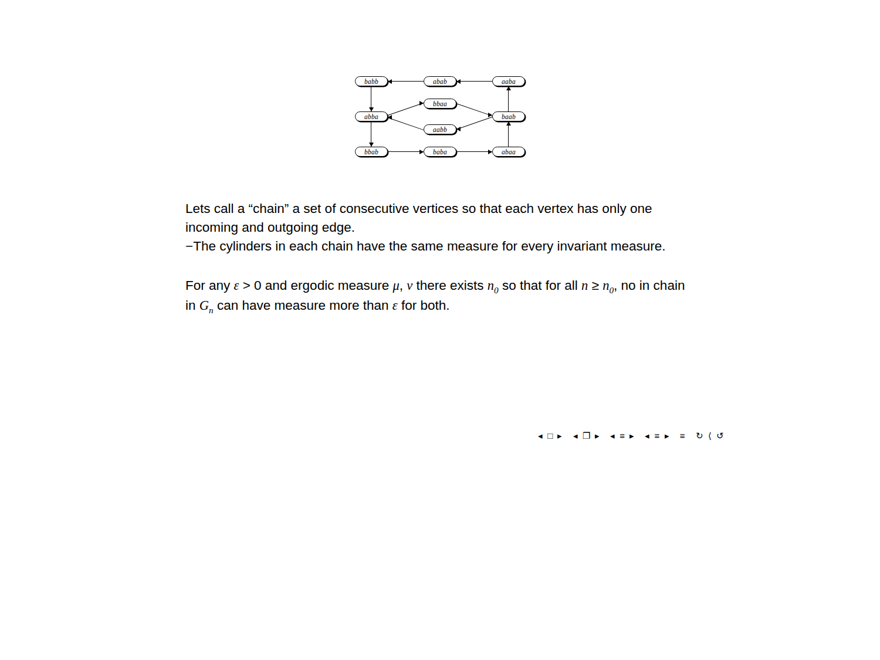babb
abab
aaba
bbaa
abba
baab
aabb
bbab
baba
abaa
Lets call a “chain” a set of consecutive vertices so that each vertex has only one incoming and outgoing edge.
−The cylinders in each chain have the same measure for every invariant measure.
For any ε > 0 and ergodic measure μ, ν there exists n0 so that for all n ≥ n0, no in chain in Gn can have measure more than ε for both.
◂ □ ▸ ◂ ❐ ▸ ◂ ≡ ▸ ◂ ≡ ▸ ≡ ↻ ⟨ ↺